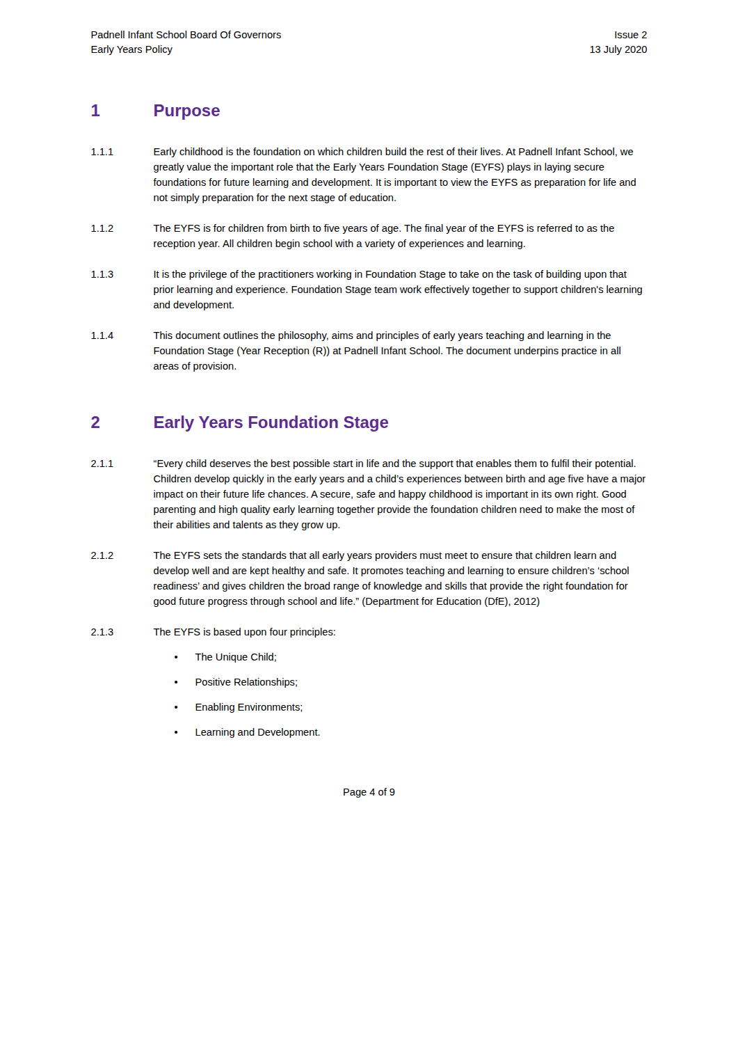Padnell Infant School Board Of Governors
Early Years Policy
Issue 2
13 July 2020
1 Purpose
1.1.1
Early childhood is the foundation on which children build the rest of their lives. At Padnell Infant School, we greatly value the important role that the Early Years Foundation Stage (EYFS) plays in laying secure foundations for future learning and development. It is important to view the EYFS as preparation for life and not simply preparation for the next stage of education.
1.1.2
The EYFS is for children from birth to five years of age. The final year of the EYFS is referred to as the reception year. All children begin school with a variety of experiences and learning.
1.1.3
It is the privilege of the practitioners working in Foundation Stage to take on the task of building upon that prior learning and experience. Foundation Stage team work effectively together to support children's learning and development.
1.1.4
This document outlines the philosophy, aims and principles of early years teaching and learning in the Foundation Stage (Year Reception (R)) at Padnell Infant School. The document underpins practice in all areas of provision.
2 Early Years Foundation Stage
2.1.1
“Every child deserves the best possible start in life and the support that enables them to fulfil their potential. Children develop quickly in the early years and a child’s experiences between birth and age five have a major impact on their future life chances. A secure, safe and happy childhood is important in its own right. Good parenting and high quality early learning together provide the foundation children need to make the most of their abilities and talents as they grow up.
2.1.2
The EYFS sets the standards that all early years providers must meet to ensure that children learn and develop well and are kept healthy and safe. It promotes teaching and learning to ensure children’s ‘school readiness’ and gives children the broad range of knowledge and skills that provide the right foundation for good future progress through school and life.” (Department for Education (DfE), 2012)
2.1.3
The EYFS is based upon four principles:
The Unique Child;
Positive Relationships;
Enabling Environments;
Learning and Development.
Page 4 of 9